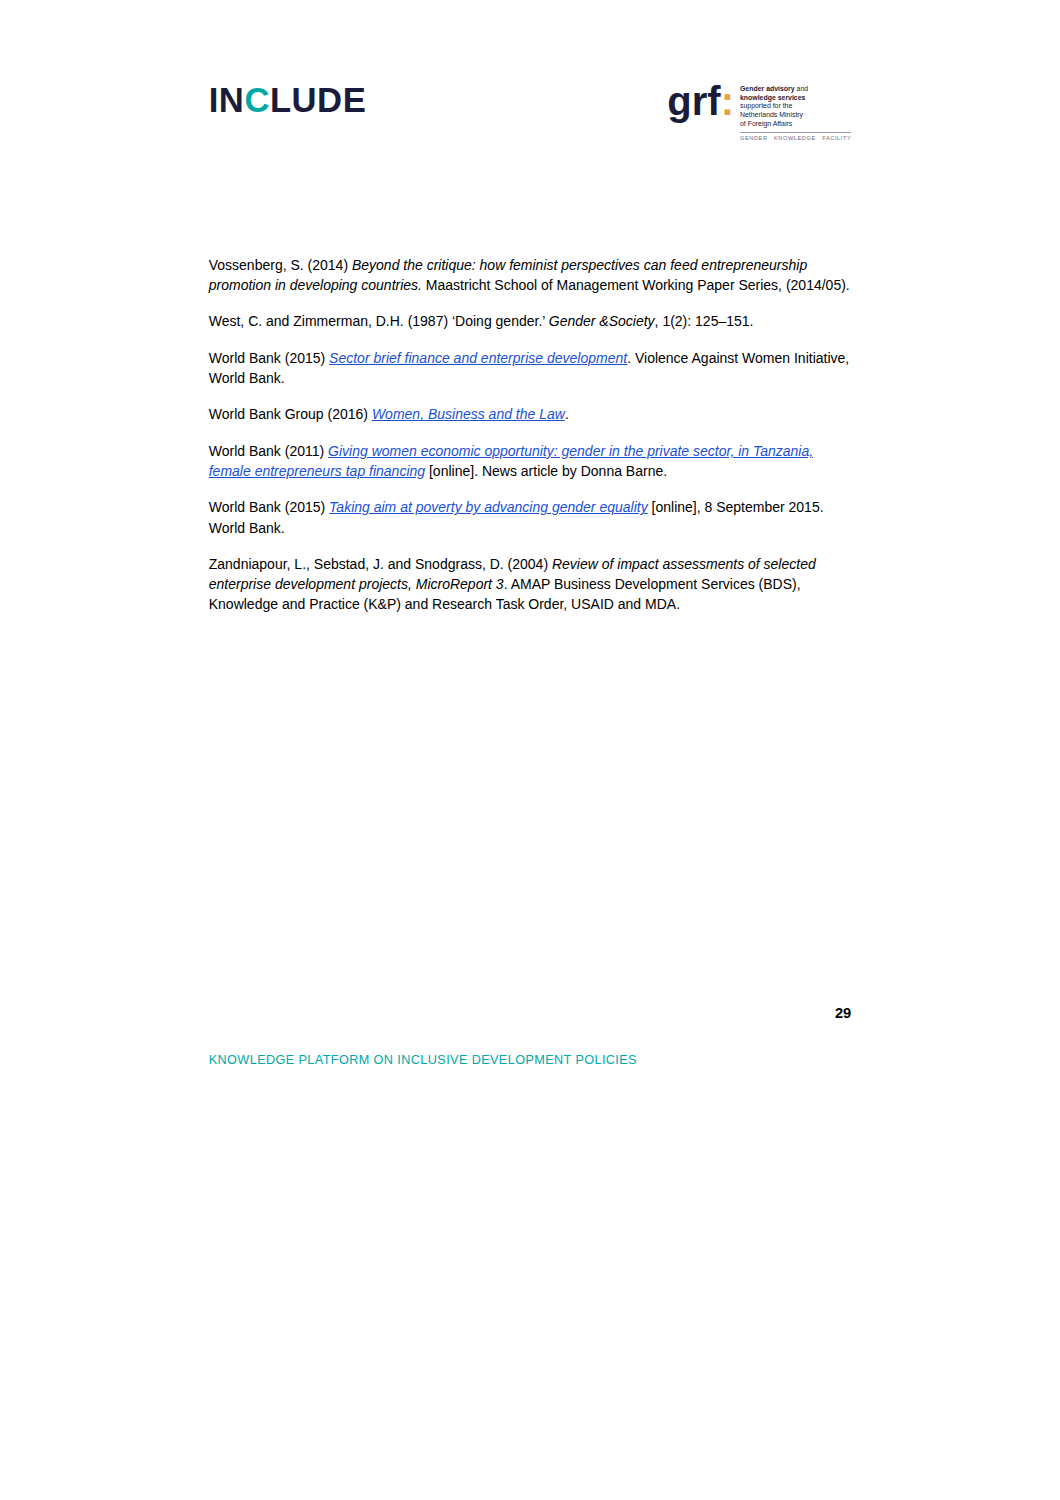INCLUDE
grf:
Gender advisory and
knowledge services
supported for the
Netherlands Ministry
of Foreign Affairs
Gender Knowledge Facility
Vossenberg, S. (2014) Beyond the critique: how feminist perspectives can feed entrepreneurship promotion in developing countries. Maastricht School of Management Working Paper Series, (2014/05).
West, C. and Zimmerman, D.H. (1987) ‘Doing gender.’ Gender &Society, 1(2): 125–151.
World Bank (2015) Sector brief finance and enterprise development. Violence Against Women Initiative, World Bank.
World Bank Group (2016) Women, Business and the Law.
World Bank (2011) Giving women economic opportunity: gender in the private sector, in Tanzania, female entrepreneurs tap financing [online]. News article by Donna Barne.
World Bank (2015) Taking aim at poverty by advancing gender equality [online], 8 September 2015. World Bank.
Zandniapour, L., Sebstad, J. and Snodgrass, D. (2004) Review of impact assessments of selected enterprise development projects, MicroReport 3. AMAP Business Development Services (BDS), Knowledge and Practice (K&P) and Research Task Order, USAID and MDA.
29
Knowledge Platform on Inclusive Development Policies